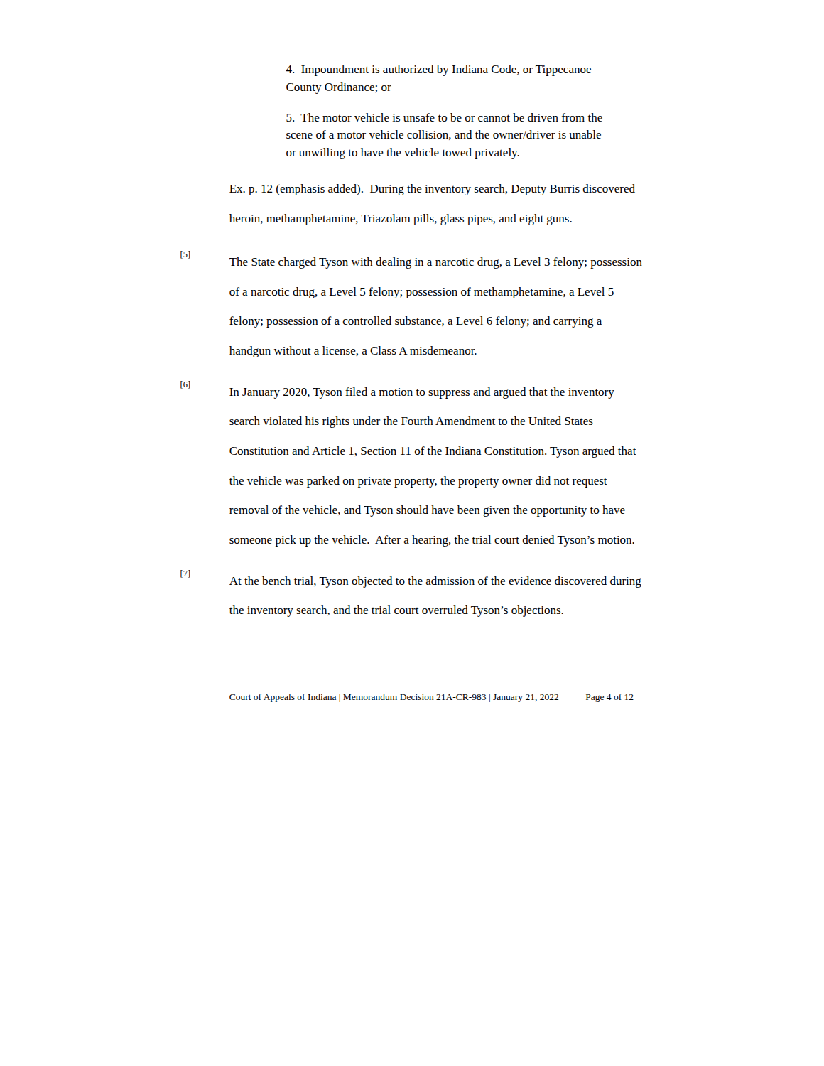4. Impoundment is authorized by Indiana Code, or Tippecanoe County Ordinance; or
5. The motor vehicle is unsafe to be or cannot be driven from the scene of a motor vehicle collision, and the owner/driver is unable or unwilling to have the vehicle towed privately.
Ex. p. 12 (emphasis added). During the inventory search, Deputy Burris discovered heroin, methamphetamine, Triazolam pills, glass pipes, and eight guns.
[5] The State charged Tyson with dealing in a narcotic drug, a Level 3 felony; possession of a narcotic drug, a Level 5 felony; possession of methamphetamine, a Level 5 felony; possession of a controlled substance, a Level 6 felony; and carrying a handgun without a license, a Class A misdemeanor.
[6] In January 2020, Tyson filed a motion to suppress and argued that the inventory search violated his rights under the Fourth Amendment to the United States Constitution and Article 1, Section 11 of the Indiana Constitution. Tyson argued that the vehicle was parked on private property, the property owner did not request removal of the vehicle, and Tyson should have been given the opportunity to have someone pick up the vehicle. After a hearing, the trial court denied Tyson’s motion.
[7] At the bench trial, Tyson objected to the admission of the evidence discovered during the inventory search, and the trial court overruled Tyson’s objections.
Court of Appeals of Indiana | Memorandum Decision 21A-CR-983 | January 21, 2022 Page 4 of 12